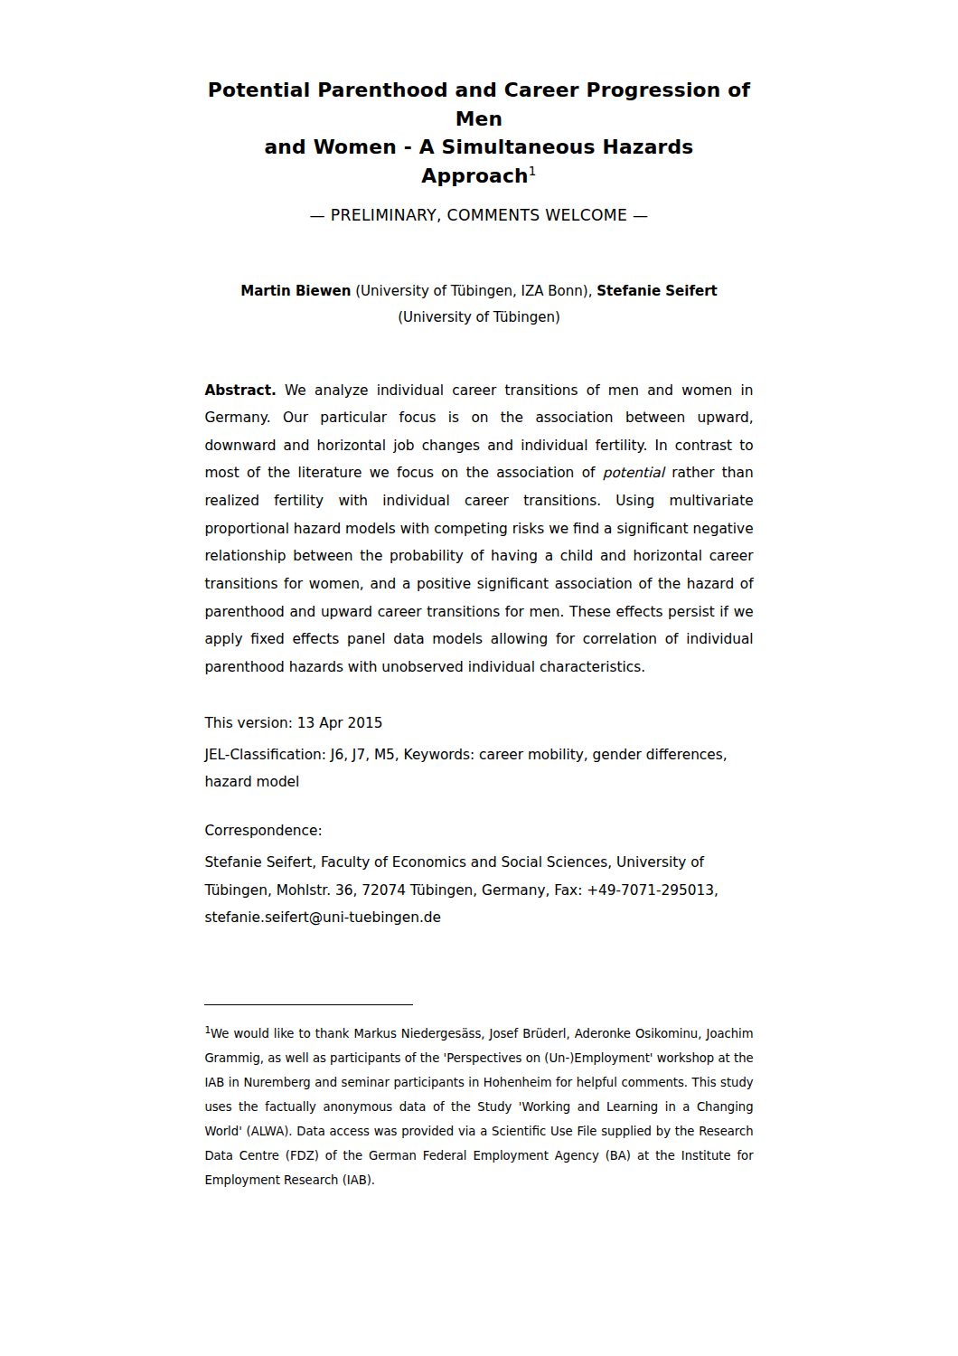Potential Parenthood and Career Progression of Men
and Women - A Simultaneous Hazards Approach1
— PRELIMINARY, COMMENTS WELCOME —
Martin Biewen (University of Tübingen, IZA Bonn), Stefanie Seifert (University of Tübingen)
Abstract. We analyze individual career transitions of men and women in Germany. Our particular focus is on the association between upward, downward and horizontal job changes and individual fertility. In contrast to most of the literature we focus on the association of potential rather than realized fertility with individual career transitions. Using multivariate proportional hazard models with competing risks we find a significant negative relationship between the probability of having a child and horizontal career transitions for women, and a positive significant association of the hazard of parenthood and upward career transitions for men. These effects persist if we apply fixed effects panel data models allowing for correlation of individual parenthood hazards with unobserved individual characteristics.
This version: 13 Apr 2015
JEL-Classification: J6, J7, M5, Keywords: career mobility, gender differences, hazard model
Correspondence:
Stefanie Seifert, Faculty of Economics and Social Sciences, University of Tübingen, Mohlstr. 36, 72074 Tübingen, Germany, Fax: +49-7071-295013, stefanie.seifert@uni-tuebingen.de
1We would like to thank Markus Niedergesäss, Josef Brüderl, Aderonke Osikominu, Joachim Grammig, as well as participants of the 'Perspectives on (Un-)Employment' workshop at the IAB in Nuremberg and seminar participants in Hohenheim for helpful comments. This study uses the factually anonymous data of the Study 'Working and Learning in a Changing World' (ALWA). Data access was provided via a Scientific Use File supplied by the Research Data Centre (FDZ) of the German Federal Employment Agency (BA) at the Institute for Employment Research (IAB).